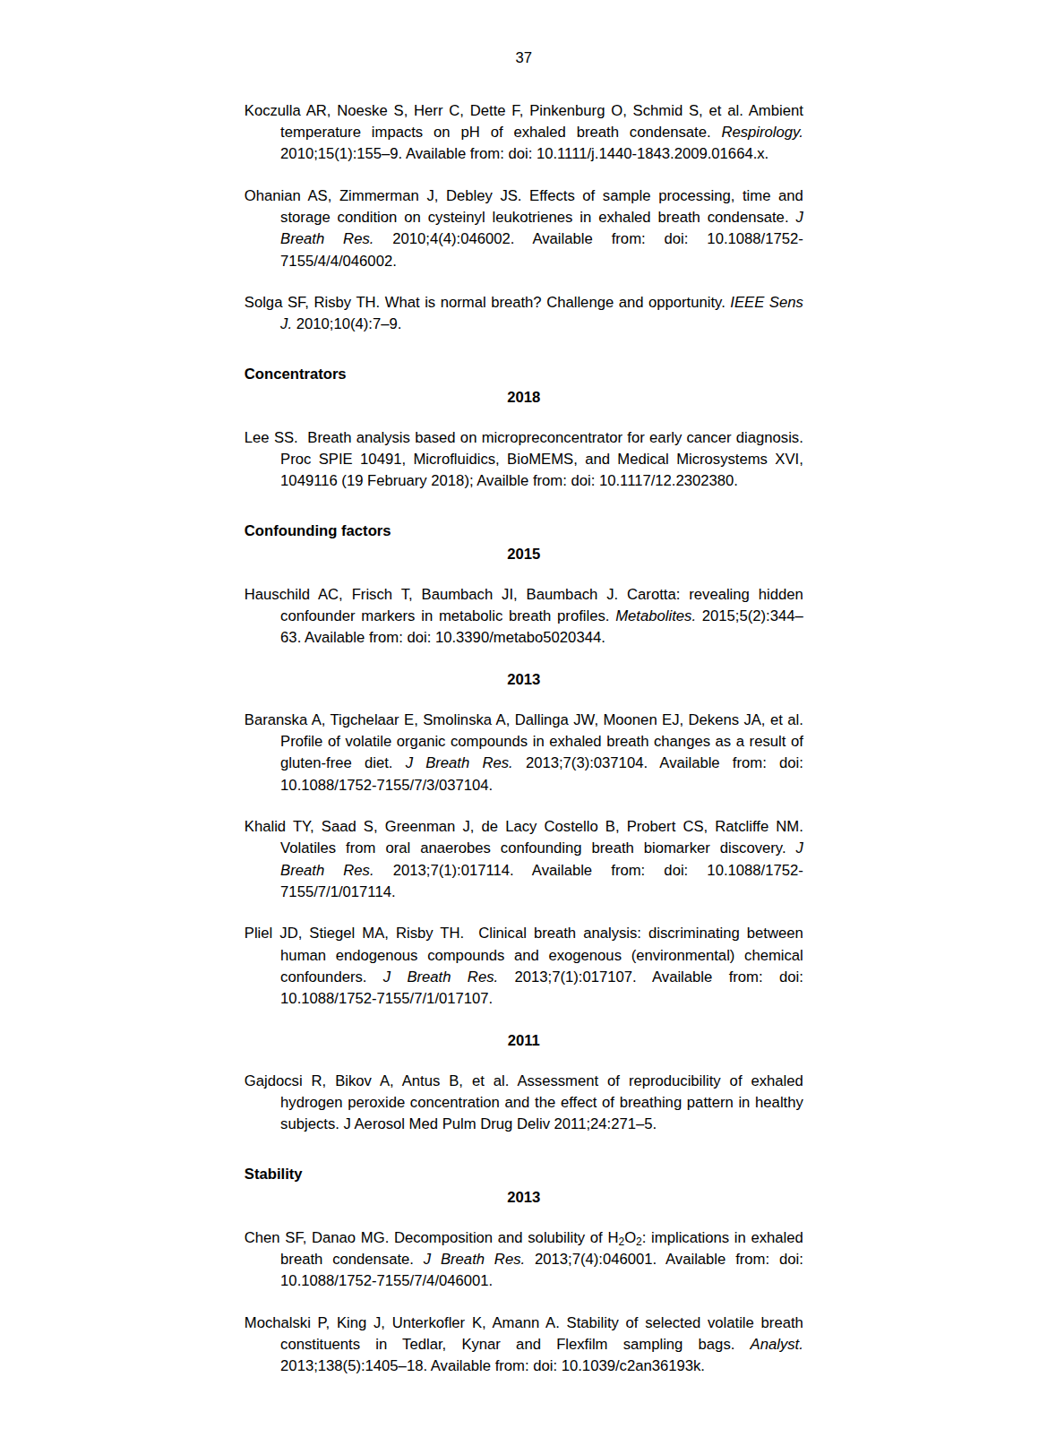37
Koczulla AR, Noeske S, Herr C, Dette F, Pinkenburg O, Schmid S, et al. Ambient temperature impacts on pH of exhaled breath condensate. Respirology. 2010;15(1):155–9. Available from: doi: 10.1111/j.1440-1843.2009.01664.x.
Ohanian AS, Zimmerman J, Debley JS. Effects of sample processing, time and storage condition on cysteinyl leukotrienes in exhaled breath condensate. J Breath Res. 2010;4(4):046002. Available from: doi: 10.1088/1752-7155/4/4/046002.
Solga SF, Risby TH. What is normal breath? Challenge and opportunity. IEEE Sens J. 2010;10(4):7–9.
Concentrators
2018
Lee SS. Breath analysis based on micropreconcentrator for early cancer diagnosis. Proc SPIE 10491, Microfluidics, BioMEMS, and Medical Microsystems XVI, 1049116 (19 February 2018); Availble from: doi: 10.1117/12.2302380.
Confounding factors
2015
Hauschild AC, Frisch T, Baumbach JI, Baumbach J. Carotta: revealing hidden confounder markers in metabolic breath profiles. Metabolites. 2015;5(2):344–63. Available from: doi: 10.3390/metabo5020344.
2013
Baranska A, Tigchelaar E, Smolinska A, Dallinga JW, Moonen EJ, Dekens JA, et al. Profile of volatile organic compounds in exhaled breath changes as a result of gluten-free diet. J Breath Res. 2013;7(3):037104. Available from: doi: 10.1088/1752-7155/7/3/037104.
Khalid TY, Saad S, Greenman J, de Lacy Costello B, Probert CS, Ratcliffe NM. Volatiles from oral anaerobes confounding breath biomarker discovery. J Breath Res. 2013;7(1):017114. Available from: doi: 10.1088/1752-7155/7/1/017114.
Pliel JD, Stiegel MA, Risby TH. Clinical breath analysis: discriminating between human endogenous compounds and exogenous (environmental) chemical confounders. J Breath Res. 2013;7(1):017107. Available from: doi: 10.1088/1752-7155/7/1/017107.
2011
Gajdocsi R, Bikov A, Antus B, et al. Assessment of reproducibility of exhaled hydrogen peroxide concentration and the effect of breathing pattern in healthy subjects. J Aerosol Med Pulm Drug Deliv 2011;24:271–5.
Stability
2013
Chen SF, Danao MG. Decomposition and solubility of H2O2: implications in exhaled breath condensate. J Breath Res. 2013;7(4):046001. Available from: doi: 10.1088/1752-7155/7/4/046001.
Mochalski P, King J, Unterkofler K, Amann A. Stability of selected volatile breath constituents in Tedlar, Kynar and Flexfilm sampling bags. Analyst. 2013;138(5):1405–18. Available from: doi: 10.1039/c2an36193k.